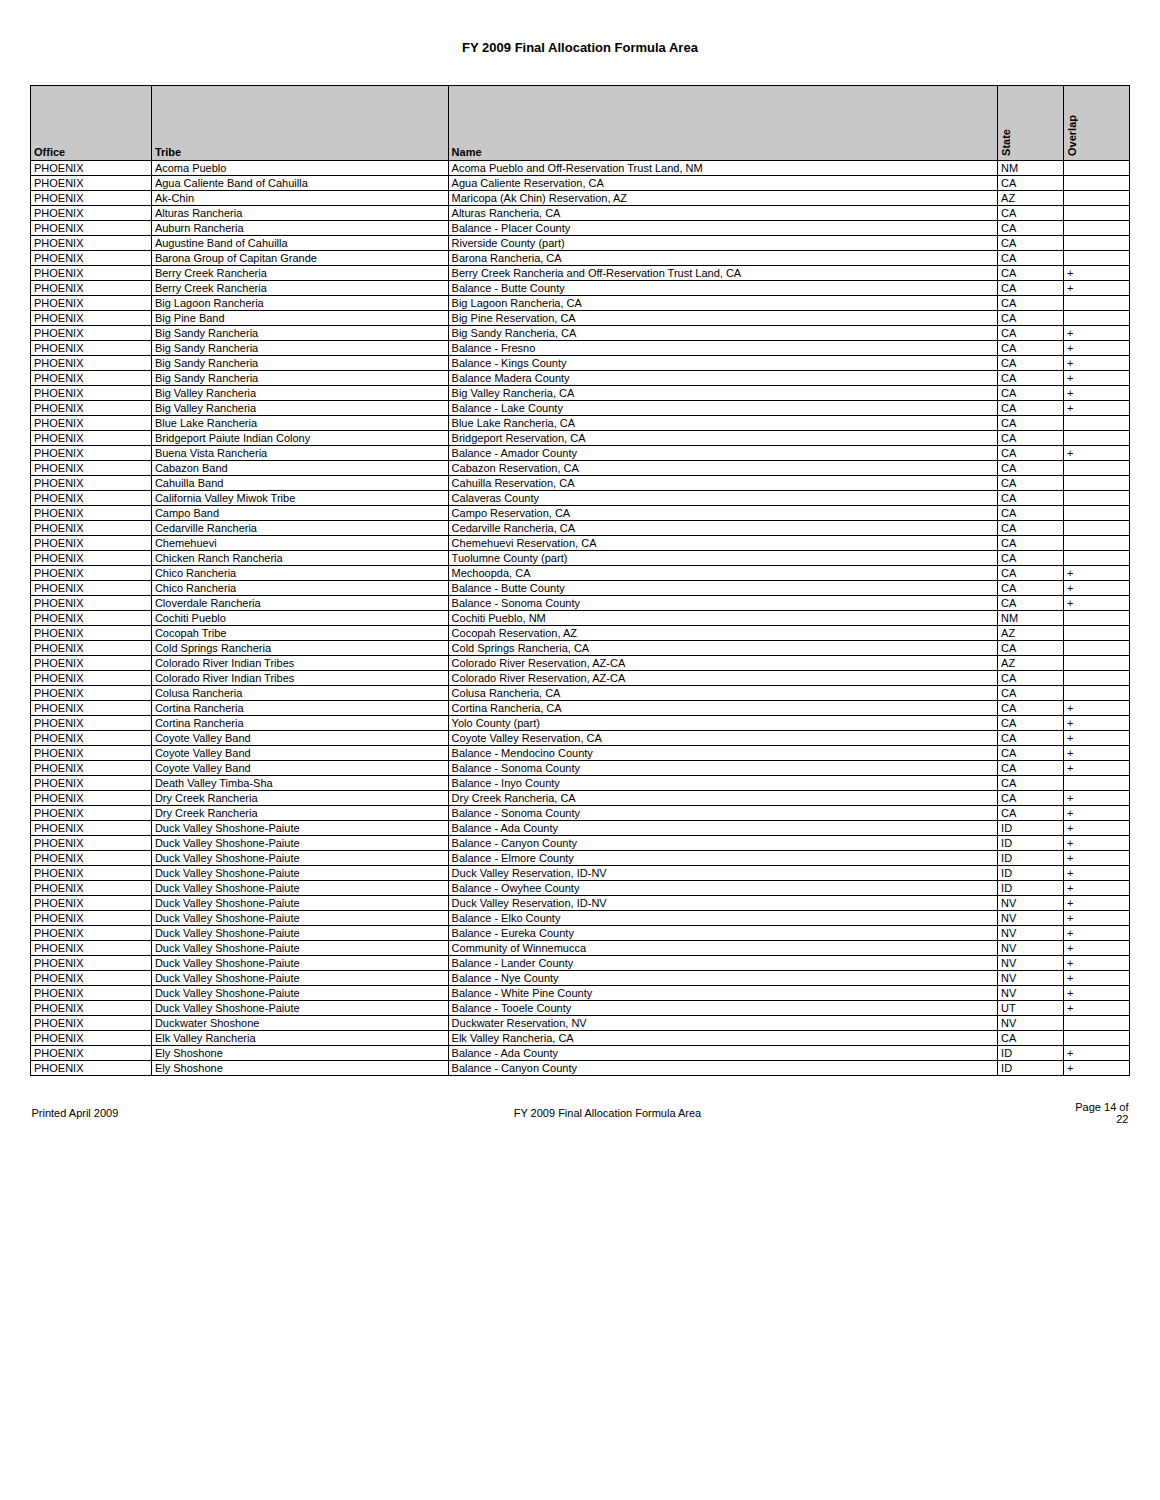FY 2009 Final Allocation Formula Area
| Office | Tribe | Name | State | Overlap |
| --- | --- | --- | --- | --- |
| PHOENIX | Acoma Pueblo | Acoma Pueblo and Off-Reservation Trust Land, NM | NM | |
| PHOENIX | Agua Caliente Band of Cahuilla | Agua Caliente Reservation, CA | CA | |
| PHOENIX | Ak-Chin | Maricopa (Ak Chin) Reservation, AZ | AZ | |
| PHOENIX | Alturas Rancheria | Alturas Rancheria, CA | CA | |
| PHOENIX | Auburn Rancheria | Balance - Placer County | CA | |
| PHOENIX | Augustine Band of Cahuilla | Riverside County (part) | CA | |
| PHOENIX | Barona Group of Capitan Grande | Barona Rancheria, CA | CA | |
| PHOENIX | Berry Creek Rancheria | Berry Creek Rancheria and Off-Reservation Trust Land, CA | CA | + |
| PHOENIX | Berry Creek Rancheria | Balance - Butte County | CA | + |
| PHOENIX | Big Lagoon Rancheria | Big Lagoon Rancheria, CA | CA | |
| PHOENIX | Big Pine Band | Big Pine Reservation, CA | CA | |
| PHOENIX | Big Sandy Rancheria | Big Sandy Rancheria, CA | CA | + |
| PHOENIX | Big Sandy Rancheria | Balance - Fresno | CA | + |
| PHOENIX | Big Sandy Rancheria | Balance - Kings County | CA | + |
| PHOENIX | Big Sandy Rancheria | Balance Madera County | CA | + |
| PHOENIX | Big Valley Rancheria | Big Valley Rancheria, CA | CA | + |
| PHOENIX | Big Valley Rancheria | Balance - Lake County | CA | + |
| PHOENIX | Blue Lake Rancheria | Blue Lake Rancheria, CA | CA | |
| PHOENIX | Bridgeport Paiute Indian Colony | Bridgeport Reservation, CA | CA | |
| PHOENIX | Buena Vista Rancheria | Balance - Amador County | CA | + |
| PHOENIX | Cabazon Band | Cabazon Reservation, CA | CA | |
| PHOENIX | Cahuilla Band | Cahuilla Reservation, CA | CA | |
| PHOENIX | California Valley Miwok Tribe | Calaveras County | CA | |
| PHOENIX | Campo Band | Campo Reservation, CA | CA | |
| PHOENIX | Cedarville Rancheria | Cedarville Rancheria, CA | CA | |
| PHOENIX | Chemehuevi | Chemehuevi Reservation, CA | CA | |
| PHOENIX | Chicken Ranch Rancheria | Tuolumne County (part) | CA | |
| PHOENIX | Chico Rancheria | Mechoopda, CA | CA | + |
| PHOENIX | Chico Rancheria | Balance - Butte County | CA | + |
| PHOENIX | Cloverdale Rancheria | Balance - Sonoma County | CA | + |
| PHOENIX | Cochiti Pueblo | Cochiti Pueblo, NM | NM | |
| PHOENIX | Cocopah Tribe | Cocopah Reservation, AZ | AZ | |
| PHOENIX | Cold Springs Rancheria | Cold Springs Rancheria, CA | CA | |
| PHOENIX | Colorado River Indian Tribes | Colorado River Reservation, AZ-CA | AZ | |
| PHOENIX | Colorado River Indian Tribes | Colorado River Reservation, AZ-CA | CA | |
| PHOENIX | Colusa Rancheria | Colusa Rancheria, CA | CA | |
| PHOENIX | Cortina Rancheria | Cortina Rancheria, CA | CA | + |
| PHOENIX | Cortina Rancheria | Yolo County (part) | CA | + |
| PHOENIX | Coyote Valley Band | Coyote Valley Reservation, CA | CA | + |
| PHOENIX | Coyote Valley Band | Balance - Mendocino County | CA | + |
| PHOENIX | Coyote Valley Band | Balance - Sonoma County | CA | + |
| PHOENIX | Death Valley Timba-Sha | Balance - Inyo County | CA | |
| PHOENIX | Dry Creek Rancheria | Dry Creek Rancheria, CA | CA | + |
| PHOENIX | Dry Creek Rancheria | Balance - Sonoma County | CA | + |
| PHOENIX | Duck Valley Shoshone-Paiute | Balance - Ada County | ID | + |
| PHOENIX | Duck Valley Shoshone-Paiute | Balance - Canyon County | ID | + |
| PHOENIX | Duck Valley Shoshone-Paiute | Balance - Elmore County | ID | + |
| PHOENIX | Duck Valley Shoshone-Paiute | Duck Valley Reservation, ID-NV | ID | + |
| PHOENIX | Duck Valley Shoshone-Paiute | Balance - Owyhee County | ID | + |
| PHOENIX | Duck Valley Shoshone-Paiute | Duck Valley Reservation, ID-NV | NV | + |
| PHOENIX | Duck Valley Shoshone-Paiute | Balance - Elko County | NV | + |
| PHOENIX | Duck Valley Shoshone-Paiute | Balance - Eureka County | NV | + |
| PHOENIX | Duck Valley Shoshone-Paiute | Community of Winnemucca | NV | + |
| PHOENIX | Duck Valley Shoshone-Paiute | Balance - Lander County | NV | + |
| PHOENIX | Duck Valley Shoshone-Paiute | Balance - Nye County | NV | + |
| PHOENIX | Duck Valley Shoshone-Paiute | Balance - White Pine County | NV | + |
| PHOENIX | Duck Valley Shoshone-Paiute | Balance - Tooele County | UT | + |
| PHOENIX | Duckwater Shoshone | Duckwater Reservation, NV | NV | |
| PHOENIX | Elk Valley Rancheria | Elk Valley Rancheria, CA | CA | |
| PHOENIX | Ely Shoshone | Balance - Ada County | ID | + |
| PHOENIX | Ely Shoshone | Balance - Canyon County | ID | + |
| Printed April 2009 | FY 2009 Final Allocation Formula Area | Page 14 of 22 |